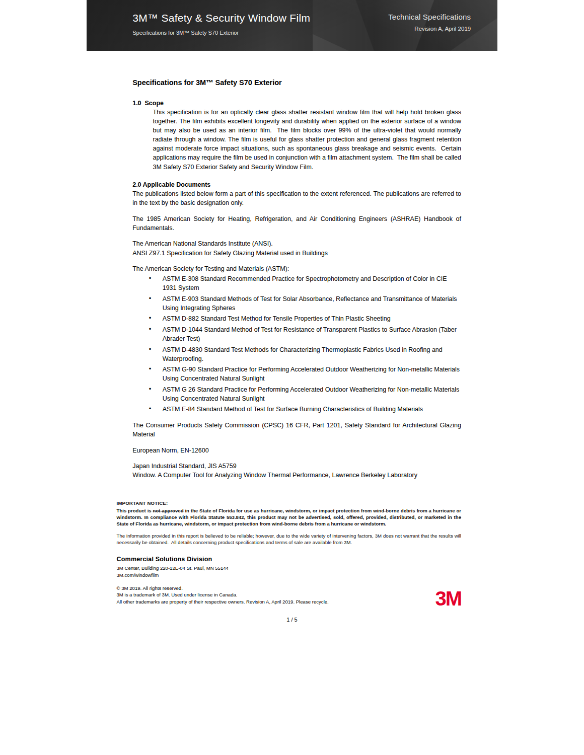3M™ Safety & Security Window Film
Specifications for 3M™ Safety S70 Exterior
Technical Specifications
Revision A, April 2019
Specifications for 3M™ Safety S70 Exterior
1.0 Scope
This specification is for an optically clear glass shatter resistant window film that will help hold broken glass together. The film exhibits excellent longevity and durability when applied on the exterior surface of a window but may also be used as an interior film. The film blocks over 99% of the ultra-violet that would normally radiate through a window. The film is useful for glass shatter protection and general glass fragment retention against moderate force impact situations, such as spontaneous glass breakage and seismic events. Certain applications may require the film be used in conjunction with a film attachment system. The film shall be called 3M Safety S70 Exterior Safety and Security Window Film.
2.0 Applicable Documents
The publications listed below form a part of this specification to the extent referenced. The publications are referred to in the text by the basic designation only.
The 1985 American Society for Heating, Refrigeration, and Air Conditioning Engineers (ASHRAE) Handbook of Fundamentals.
The American National Standards Institute (ANSI).
ANSI Z97.1 Specification for Safety Glazing Material used in Buildings
The American Society for Testing and Materials (ASTM):
ASTM E-308 Standard Recommended Practice for Spectrophotometry and Description of Color in CIE 1931 System
ASTM E-903 Standard Methods of Test for Solar Absorbance, Reflectance and Transmittance of Materials Using Integrating Spheres
ASTM D-882 Standard Test Method for Tensile Properties of Thin Plastic Sheeting
ASTM D-1044 Standard Method of Test for Resistance of Transparent Plastics to Surface Abrasion (Taber Abrader Test)
ASTM D-4830 Standard Test Methods for Characterizing Thermoplastic Fabrics Used in Roofing and Waterproofing.
ASTM G-90 Standard Practice for Performing Accelerated Outdoor Weatherizing for Non-metallic Materials Using Concentrated Natural Sunlight
ASTM G 26 Standard Practice for Performing Accelerated Outdoor Weatherizing for Non-metallic Materials Using Concentrated Natural Sunlight
ASTM E-84 Standard Method of Test for Surface Burning Characteristics of Building Materials
The Consumer Products Safety Commission (CPSC) 16 CFR, Part 1201, Safety Standard for Architectural Glazing Material
European Norm, EN-12600
Japan Industrial Standard, JIS A5759
Window. A Computer Tool for Analyzing Window Thermal Performance, Lawrence Berkeley Laboratory
IMPORTANT NOTICE:
This product is not approved in the State of Florida for use as hurricane, windstorm, or impact protection from wind-borne debris from a hurricane or windstorm. In compliance with Florida Statute 553.842, this product may not be advertised, sold, offered, provided, distributed, or marketed in the State of Florida as hurricane, windstorm, or impact protection from wind-borne debris from a hurricane or windstorm.
The information provided in this report is believed to be reliable; however, due to the wide variety of intervening factors, 3M does not warrant that the results will necessarily be obtained. All details concerning product specifications and terms of sale are available from 3M.
Commercial Solutions Division
3M Center, Building 220-12E-04 St. Paul, MN 55144
3M.com/windowfilm
© 3M 2019. All rights reserved.
3M is a trademark of 3M. Used under license in Canada.
All other trademarks are property of their respective owners. Revision A, April 2019. Please recycle.
3M
1 / 5